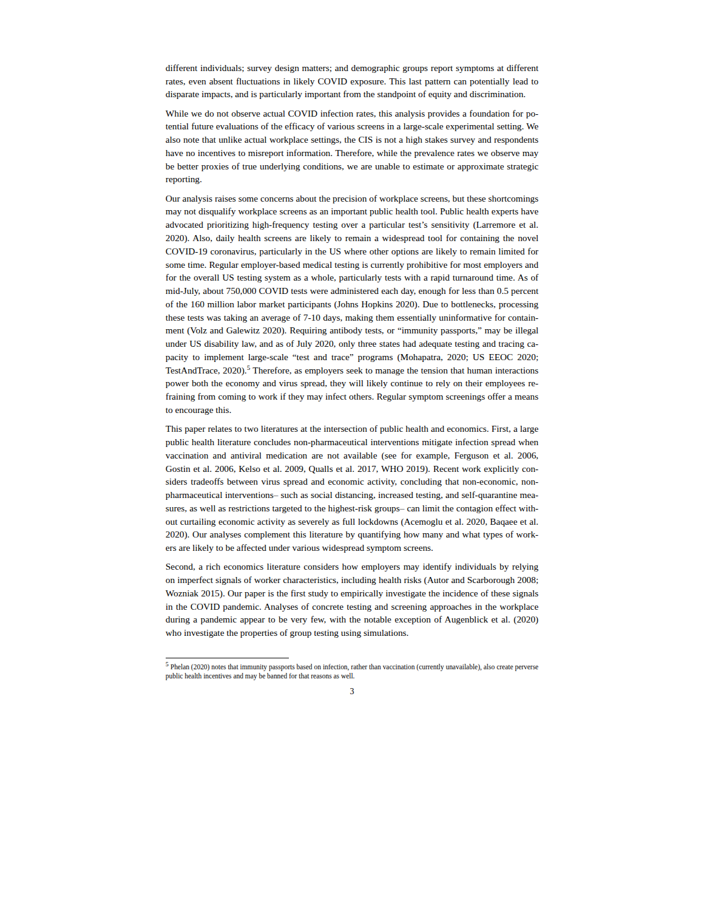different individuals; survey design matters; and demographic groups report symptoms at different rates, even absent fluctuations in likely COVID exposure. This last pattern can potentially lead to disparate impacts, and is particularly important from the standpoint of equity and discrimination.
While we do not observe actual COVID infection rates, this analysis provides a foundation for potential future evaluations of the efficacy of various screens in a large-scale experimental setting. We also note that unlike actual workplace settings, the CIS is not a high stakes survey and respondents have no incentives to misreport information. Therefore, while the prevalence rates we observe may be better proxies of true underlying conditions, we are unable to estimate or approximate strategic reporting.
Our analysis raises some concerns about the precision of workplace screens, but these shortcomings may not disqualify workplace screens as an important public health tool. Public health experts have advocated prioritizing high-frequency testing over a particular test’s sensitivity (Larremore et al. 2020). Also, daily health screens are likely to remain a widespread tool for containing the novel COVID-19 coronavirus, particularly in the US where other options are likely to remain limited for some time. Regular employer-based medical testing is currently prohibitive for most employers and for the overall US testing system as a whole, particularly tests with a rapid turnaround time. As of mid-July, about 750,000 COVID tests were administered each day, enough for less than 0.5 percent of the 160 million labor market participants (Johns Hopkins 2020). Due to bottlenecks, processing these tests was taking an average of 7-10 days, making them essentially uninformative for containment (Volz and Galewitz 2020). Requiring antibody tests, or “immunity passports,” may be illegal under US disability law, and as of July 2020, only three states had adequate testing and tracing capacity to implement large-scale “test and trace” programs (Mohapatra, 2020; US EEOC 2020; TestAndTrace, 2020).5 Therefore, as employers seek to manage the tension that human interactions power both the economy and virus spread, they will likely continue to rely on their employees refraining from coming to work if they may infect others. Regular symptom screenings offer a means to encourage this.
This paper relates to two literatures at the intersection of public health and economics. First, a large public health literature concludes non-pharmaceutical interventions mitigate infection spread when vaccination and antiviral medication are not available (see for example, Ferguson et al. 2006, Gostin et al. 2006, Kelso et al. 2009, Qualls et al. 2017, WHO 2019). Recent work explicitly considers tradeoffs between virus spread and economic activity, concluding that non-economic, non-pharmaceutical interventions– such as social distancing, increased testing, and self-quarantine measures, as well as restrictions targeted to the highest-risk groups– can limit the contagion effect without curtailing economic activity as severely as full lockdowns (Acemoglu et al. 2020, Baqaee et al. 2020). Our analyses complement this literature by quantifying how many and what types of workers are likely to be affected under various widespread symptom screens.
Second, a rich economics literature considers how employers may identify individuals by relying on imperfect signals of worker characteristics, including health risks (Autor and Scarborough 2008; Wozniak 2015). Our paper is the first study to empirically investigate the incidence of these signals in the COVID pandemic. Analyses of concrete testing and screening approaches in the workplace during a pandemic appear to be very few, with the notable exception of Augenblick et al. (2020) who investigate the properties of group testing using simulations.
5 Phelan (2020) notes that immunity passports based on infection, rather than vaccination (currently unavailable), also create perverse public health incentives and may be banned for that reasons as well.
3